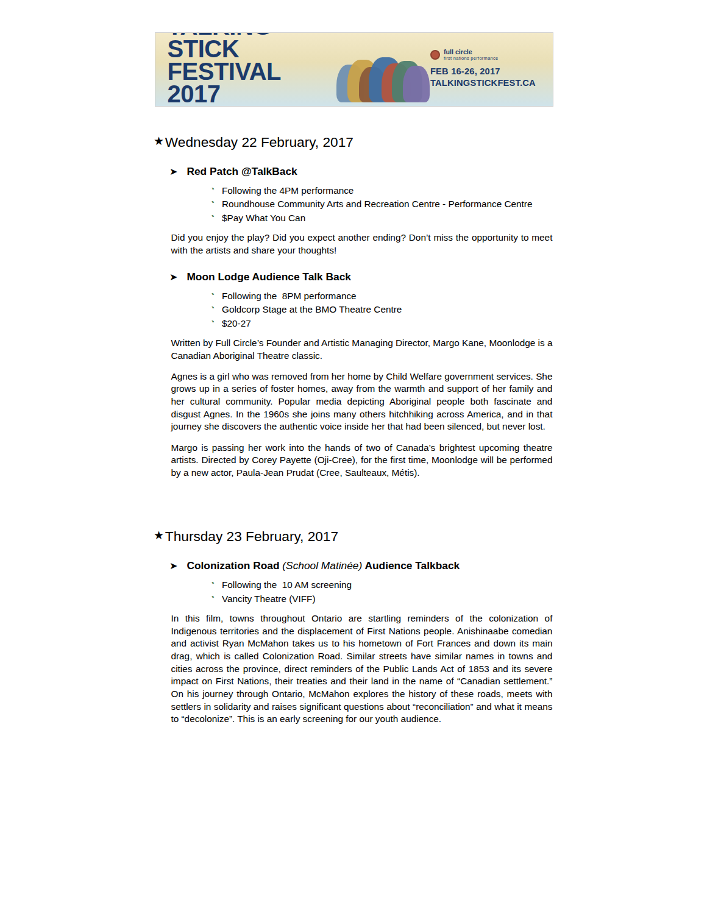Talking Stick
Festival 2017
Explore Aboriginal Culture Through The Arts
full circlefirst nations performance
FEB 16-26, 2017
TALKINGSTICKFEST.CA
★Wednesday 22 February, 2017
➤Red Patch @TalkBack
Following the 4PM performance
Roundhouse Community Arts and Recreation Centre - Performance Centre
$Pay What You Can
Did you enjoy the play? Did you expect another ending? Don’t miss the opportunity to meet with the artists and share your thoughts!
➤Moon Lodge Audience Talk Back
Following the 8PM performance
Goldcorp Stage at the BMO Theatre Centre
$20-27
Written by Full Circle’s Founder and Artistic Managing Director, Margo Kane, Moonlodge is a Canadian Aboriginal Theatre classic.
Agnes is a girl who was removed from her home by Child Welfare government services. She grows up in a series of foster homes, away from the warmth and support of her family and her cultural community. Popular media depicting Aboriginal people both fascinate and disgust Agnes. In the 1960s she joins many others hitchhiking across America, and in that journey she discovers the authentic voice inside her that had been silenced, but never lost.
Margo is passing her work into the hands of two of Canada’s brightest upcoming theatre artists. Directed by Corey Payette (Oji-Cree), for the first time, Moonlodge will be performed by a new actor, Paula-Jean Prudat (Cree, Saulteaux, Métis).
★Thursday 23 February, 2017
➤Colonization Road (School Matinée) Audience Talkback
Following the 10 AM screening
Vancity Theatre (VIFF)
In this film, towns throughout Ontario are startling reminders of the colonization of Indigenous territories and the displacement of First Nations people. Anishinaabe comedian and activist Ryan McMahon takes us to his hometown of Fort Frances and down its main drag, which is called Colonization Road. Similar streets have similar names in towns and cities across the province, direct reminders of the Public Lands Act of 1853 and its severe impact on First Nations, their treaties and their land in the name of “Canadian settlement.” On his journey through Ontario, McMahon explores the history of these roads, meets with settlers in solidarity and raises significant questions about “reconciliation” and what it means to “decolonize”. This is an early screening for our youth audience.